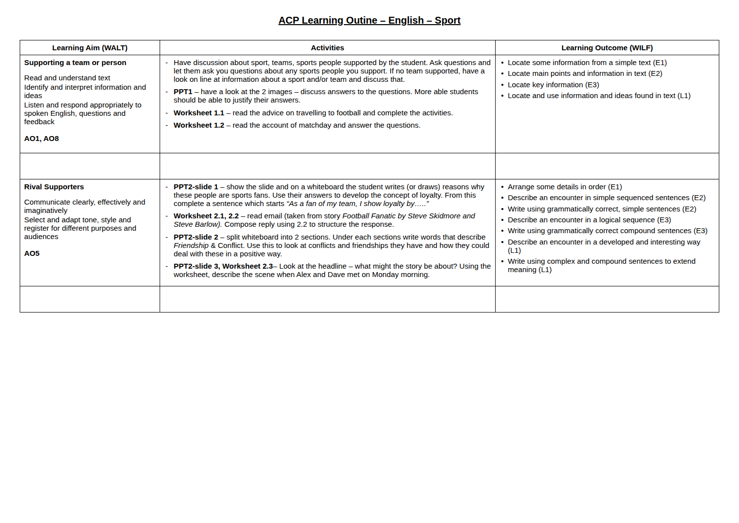ACP Learning Outine – English – Sport
| Learning Aim (WALT) | Activities | Learning Outcome (WILF) |
| --- | --- | --- |
| Supporting a team or person Read and understand text Identify and interpret information and ideas Listen and respond appropriately to spoken English, questions and feedback AO1, AO8 | Have discussion about sport, teams, sports people supported by the student. Ask questions and let them ask you questions about any sports people you support. If no team supported, have a look on line at information about a sport and/or team and discuss that. PPT1 – have a look at the 2 images – discuss answers to the questions. More able students should be able to justify their answers. Worksheet 1.1 – read the advice on travelling to football and complete the activities. Worksheet 1.2 – read the account of matchday and answer the questions. | Locate some information from a simple text (E1) Locate main points and information in text (E2) Locate key information (E3) Locate and use information and ideas found in text (L1) |
| Rival Supporters Communicate clearly, effectively and imaginatively Select and adapt tone, style and register for different purposes and audiences AO5 | PPT2-slide 1 – show the slide and on a whiteboard the student writes (or draws) reasons why these people are sports fans. Use their answers to develop the concept of loyalty. From this complete a sentence which starts “As a fan of my team, I show loyalty by…..” Worksheet 2.1, 2.2 – read email (taken from story Football Fanatic by Steve Skidmore and Steve Barlow). Compose reply using 2.2 to structure the response. PPT2-slide 2 – split whiteboard into 2 sections. Under each sections write words that describe Friendship & Conflict. Use this to look at conflicts and friendships they have and how they could deal with these in a positive way. PPT2-slide 3, Worksheet 2.3 – Look at the headline – what might the story be about? Using the worksheet, describe the scene when Alex and Dave met on Monday morning. | Arrange some details in order (E1) Describe an encounter in simple sequenced sentences (E2) Write using grammatically correct, simple sentences (E2) Describe an encounter in a logical sequence (E3) Write using grammatically correct compound sentences (E3) Describe an encounter in a developed and interesting way (L1) Write using complex and compound sentences to extend meaning (L1) |